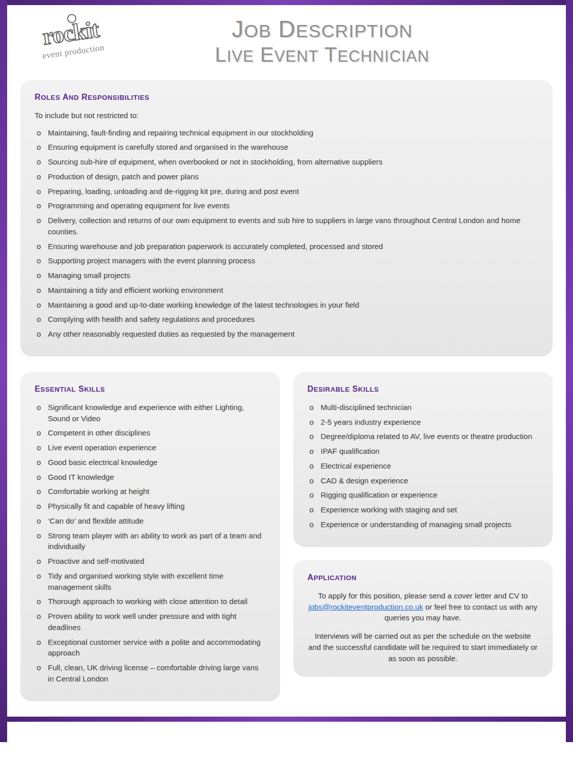rockit
event production
JOB DESCRIPTION
LIVE EVENT TECHNICIAN
ROLES AND RESPONSIBILITIES
To include but not restricted to:
Maintaining, fault-finding and repairing technical equipment in our stockholding
Ensuring equipment is carefully stored and organised in the warehouse
Sourcing sub-hire of equipment, when overbooked or not in stockholding, from alternative suppliers
Production of design, patch and power plans
Preparing, loading, unloading and de-rigging kit pre, during and post event
Programming and operating equipment for live events
Delivery, collection and returns of our own equipment to events and sub hire to suppliers in large vans throughout Central London and home counties.
Ensuring warehouse and job preparation paperwork is accurately completed, processed and stored
Supporting project managers with the event planning process
Managing small projects
Maintaining a tidy and efficient working environment
Maintaining a good and up-to-date working knowledge of the latest technologies in your field
Complying with health and safety regulations and procedures
Any other reasonably requested duties as requested by the management
ESSENTIAL SKILLS
Significant knowledge and experience with either Lighting, Sound or Video
Competent in other disciplines
Live event operation experience
Good basic electrical knowledge
Good IT knowledge
Comfortable working at height
Physically fit and capable of heavy lifting
‘Can do’ and flexible attitude
Strong team player with an ability to work as part of a team and individually
Proactive and self-motivated
Tidy and organised working style with excellent time management skills
Thorough approach to working with close attention to detail
Proven ability to work well under pressure and with tight deadlines
Exceptional customer service with a polite and accommodating approach
Full, clean, UK driving license – comfortable driving large vans in Central London
DESIRABLE SKILLS
Multi-disciplined technician
2-5 years industry experience
Degree/diploma related to AV, live events or theatre production
IPAF qualification
Electrical experience
CAD & design experience
Rigging qualification or experience
Experience working with staging and set
Experience or understanding of managing small projects
APPLICATION
To apply for this position, please send a cover letter and CV to jobs@rockiteventproduction.co.uk or feel free to contact us with any queries you may have.
Interviews will be carried out as per the schedule on the website and the successful candidate will be required to start immediately or as soon as possible.